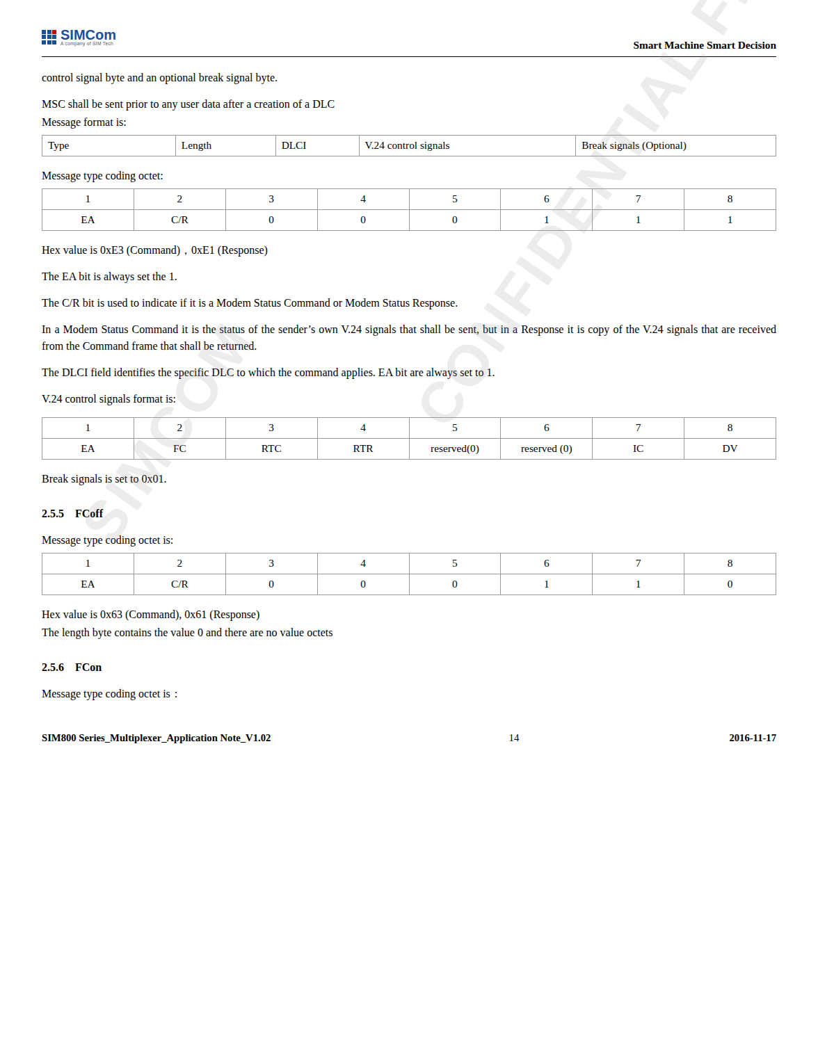CONFIDENTIAL FILE
SIMCOM
SIMCom
A company of SIM Tech
Smart Machine Smart Decision
control signal byte and an optional break signal byte.
MSC shall be sent prior to any user data after a creation of a DLC
Message format is:
| Type | Length | DLCI | V.24 control signals | Break signals (Optional) |
Message type coding octet:
| 1 | 2 | 3 | 4 | 5 | 6 | 7 | 8 |
| EA | C/R | 0 | 0 | 0 | 1 | 1 | 1 |
Hex value is 0xE3 (Command)，0xE1 (Response)
The EA bit is always set the 1.
The C/R bit is used to indicate if it is a Modem Status Command or Modem Status Response.
In a Modem Status Command it is the status of the sender’s own V.24 signals that shall be sent, but in a Response it is copy of the V.24 signals that are received from the Command frame that shall be returned.
The DLCI field identifies the specific DLC to which the command applies. EA bit are always set to 1.
V.24 control signals format is:
| 1 | 2 | 3 | 4 | 5 | 6 | 7 | 8 |
| EA | FC | RTC | RTR | reserved(0) | reserved (0) | IC | DV |
Break signals is set to 0x01.
2.5.5 FCoff
Message type coding octet is:
| 1 | 2 | 3 | 4 | 5 | 6 | 7 | 8 |
| EA | C/R | 0 | 0 | 0 | 1 | 1 | 0 |
Hex value is 0x63 (Command), 0x61 (Response)
The length byte contains the value 0 and there are no value octets
2.5.6 FCon
Message type coding octet is：
SIM800 Series_Multiplexer_Application Note_V1.02
14
2016-11-17